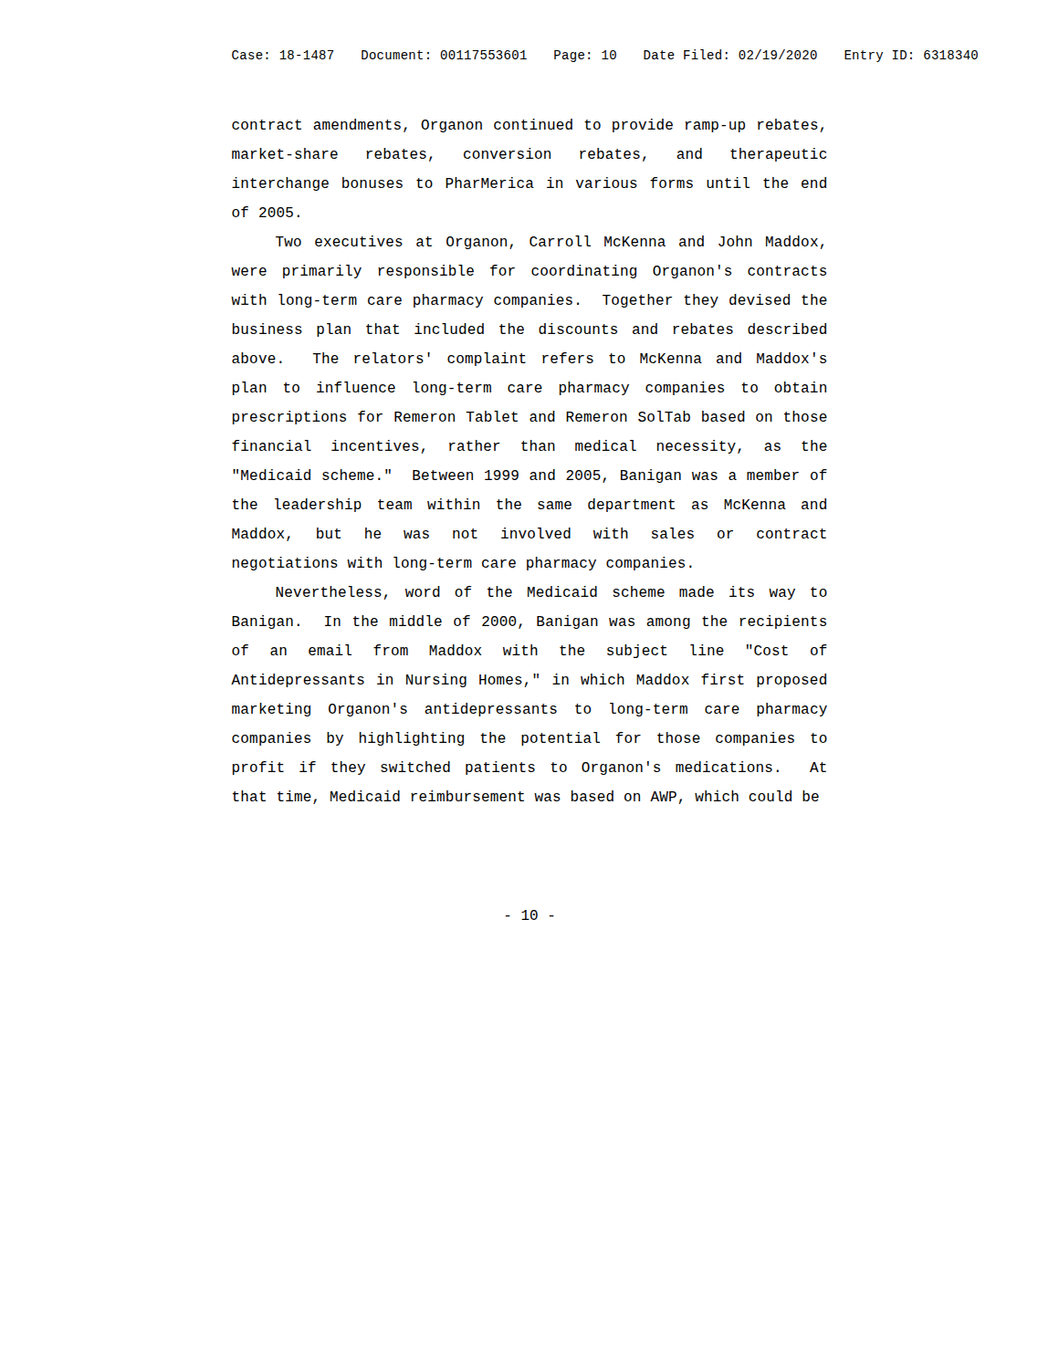Case: 18-1487 Document: 00117553601 Page: 10 Date Filed: 02/19/2020 Entry ID: 6318340
contract amendments, Organon continued to provide ramp-up rebates, market-share rebates, conversion rebates, and therapeutic interchange bonuses to PharMerica in various forms until the end of 2005.
Two executives at Organon, Carroll McKenna and John Maddox, were primarily responsible for coordinating Organon's contracts with long-term care pharmacy companies. Together they devised the business plan that included the discounts and rebates described above. The relators' complaint refers to McKenna and Maddox's plan to influence long-term care pharmacy companies to obtain prescriptions for Remeron Tablet and Remeron SolTab based on those financial incentives, rather than medical necessity, as the "Medicaid scheme." Between 1999 and 2005, Banigan was a member of the leadership team within the same department as McKenna and Maddox, but he was not involved with sales or contract negotiations with long-term care pharmacy companies.
Nevertheless, word of the Medicaid scheme made its way to Banigan. In the middle of 2000, Banigan was among the recipients of an email from Maddox with the subject line "Cost of Antidepressants in Nursing Homes," in which Maddox first proposed marketing Organon's antidepressants to long-term care pharmacy companies by highlighting the potential for those companies to profit if they switched patients to Organon's medications. At that time, Medicaid reimbursement was based on AWP, which could be
- 10 -